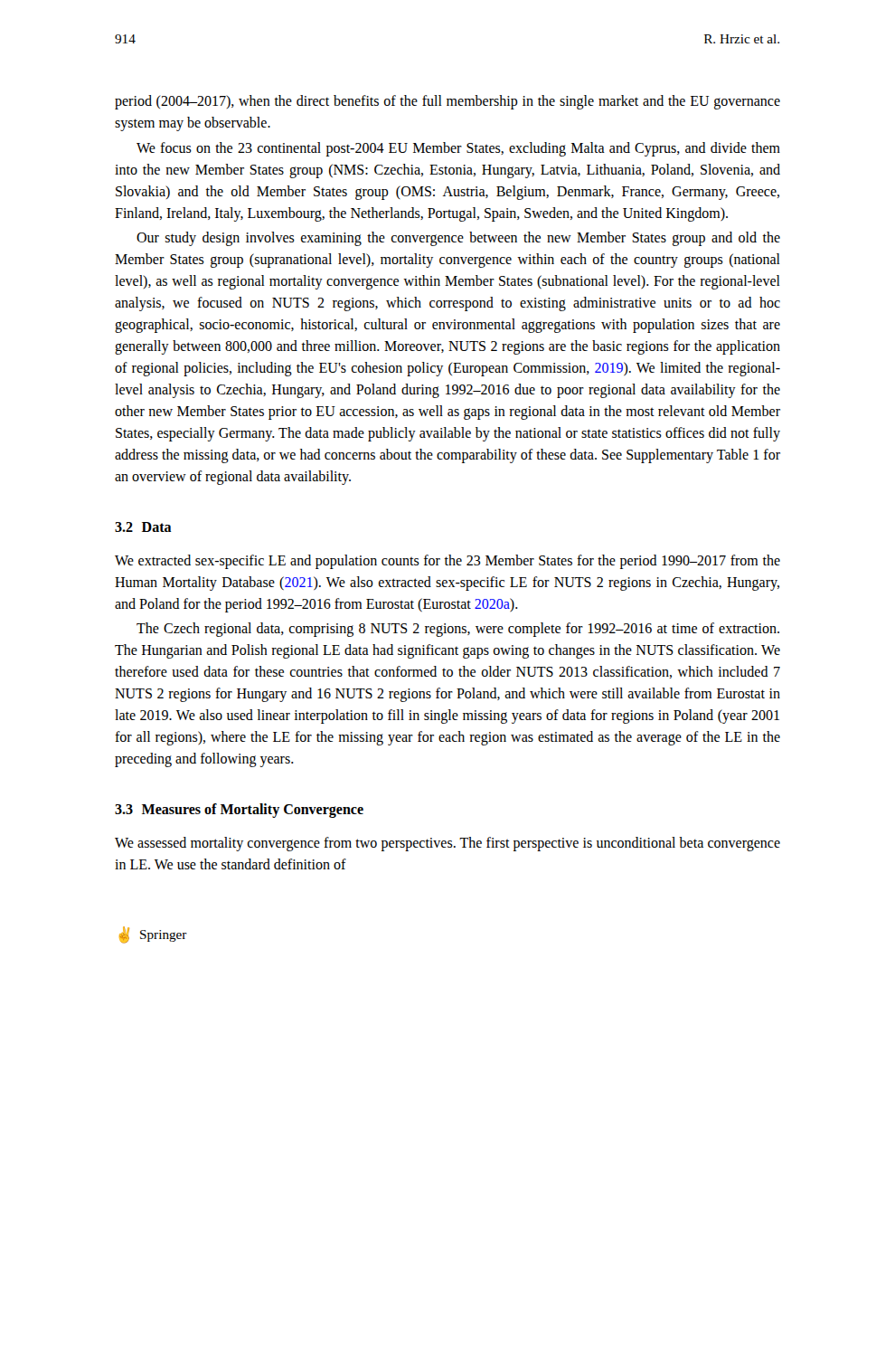914 R. Hrzic et al.
period (2004–2017), when the direct benefits of the full membership in the single market and the EU governance system may be observable.
We focus on the 23 continental post-2004 EU Member States, excluding Malta and Cyprus, and divide them into the new Member States group (NMS: Czechia, Estonia, Hungary, Latvia, Lithuania, Poland, Slovenia, and Slovakia) and the old Member States group (OMS: Austria, Belgium, Denmark, France, Germany, Greece, Finland, Ireland, Italy, Luxembourg, the Netherlands, Portugal, Spain, Sweden, and the United Kingdom).
Our study design involves examining the convergence between the new Member States group and old the Member States group (supranational level), mortality convergence within each of the country groups (national level), as well as regional mortality convergence within Member States (subnational level). For the regional-level analysis, we focused on NUTS 2 regions, which correspond to existing administrative units or to ad hoc geographical, socio-economic, historical, cultural or environmental aggregations with population sizes that are generally between 800,000 and three million. Moreover, NUTS 2 regions are the basic regions for the application of regional policies, including the EU's cohesion policy (European Commission, 2019). We limited the regional-level analysis to Czechia, Hungary, and Poland during 1992–2016 due to poor regional data availability for the other new Member States prior to EU accession, as well as gaps in regional data in the most relevant old Member States, especially Germany. The data made publicly available by the national or state statistics offices did not fully address the missing data, or we had concerns about the comparability of these data. See Supplementary Table 1 for an overview of regional data availability.
3.2 Data
We extracted sex-specific LE and population counts for the 23 Member States for the period 1990–2017 from the Human Mortality Database (2021). We also extracted sex-specific LE for NUTS 2 regions in Czechia, Hungary, and Poland for the period 1992–2016 from Eurostat (Eurostat 2020a).
The Czech regional data, comprising 8 NUTS 2 regions, were complete for 1992–2016 at time of extraction. The Hungarian and Polish regional LE data had significant gaps owing to changes in the NUTS classification. We therefore used data for these countries that conformed to the older NUTS 2013 classification, which included 7 NUTS 2 regions for Hungary and 16 NUTS 2 regions for Poland, and which were still available from Eurostat in late 2019. We also used linear interpolation to fill in single missing years of data for regions in Poland (year 2001 for all regions), where the LE for the missing year for each region was estimated as the average of the LE in the preceding and following years.
3.3 Measures of Mortality Convergence
We assessed mortality convergence from two perspectives. The first perspective is unconditional beta convergence in LE. We use the standard definition of
✌ Springer